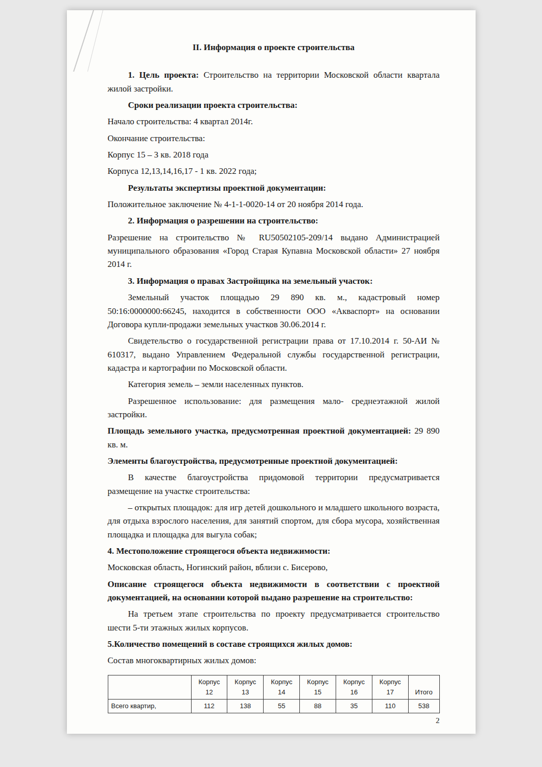II. Информация о проекте строительства
1. Цель проекта: Строительство на территории Московской области квартала жилой застройки.
Сроки реализации проекта строительства:
Начало строительства: 4 квартал 2014г.
Окончание строительства:
Корпус 15 – 3 кв. 2018 года
Корпуса 12,13,14,16,17 - 1 кв. 2022 года;
Результаты экспертизы проектной документации:
Положительное заключение № 4-1-1-0020-14 от 20 ноября 2014 года.
2. Информация о разрешении на строительство:
Разрешение на строительство № RU50502105-209/14 выдано Администрацией муниципального образования «Город Старая Купавна Московской области» 27 ноября 2014 г.
3. Информация о правах Застройщика на земельный участок:
Земельный участок площадью 29 890 кв. м., кадастровый номер 50:16:0000000:66245, находится в собственности ООО «Акваспорт» на основании Договора купли-продажи земельных участков 30.06.2014 г.
Свидетельство о государственной регистрации права от 17.10.2014 г. 50-АИ № 610317, выдано Управлением Федеральной службы государственной регистрации, кадастра и картографии по Московской области.
Категория земель – земли населенных пунктов.
Разрешенное использование: для размещения мало- среднеэтажной жилой застройки.
Площадь земельного участка, предусмотренная проектной документацией: 29 890 кв. м.
Элементы благоустройства, предусмотренные проектной документацией:
В качестве благоустройства придомовой территории предусматривается размещение на участке строительства:
– открытых площадок: для игр детей дошкольного и младшего школьного возраста, для отдыха взрослого населения, для занятий спортом, для сбора мусора, хозяйственная площадка и площадка для выгула собак;
4. Местоположение строящегося объекта недвижимости:
Московская область, Ногинский район, вблизи с. Бисерово,
Описание строящегося объекта недвижимости в соответствии с проектной документацией, на основании которой выдано разрешение на строительство:
На третьем этапе строительства по проекту предусматривается строительство шести 5-ти этажных жилых корпусов.
5.Количество помещений в составе строящихся жилых домов:
Состав многоквартирных жилых домов:
| | Корпус 12 | Корпус 13 | Корпус 14 | Корпус 15 | Корпус 16 | Корпус 17 | Итого |
| --- | --- | --- | --- | --- | --- | --- | --- |
| Всего квартир, | 112 | 138 | 55 | 88 | 35 | 110 | 538 |
2